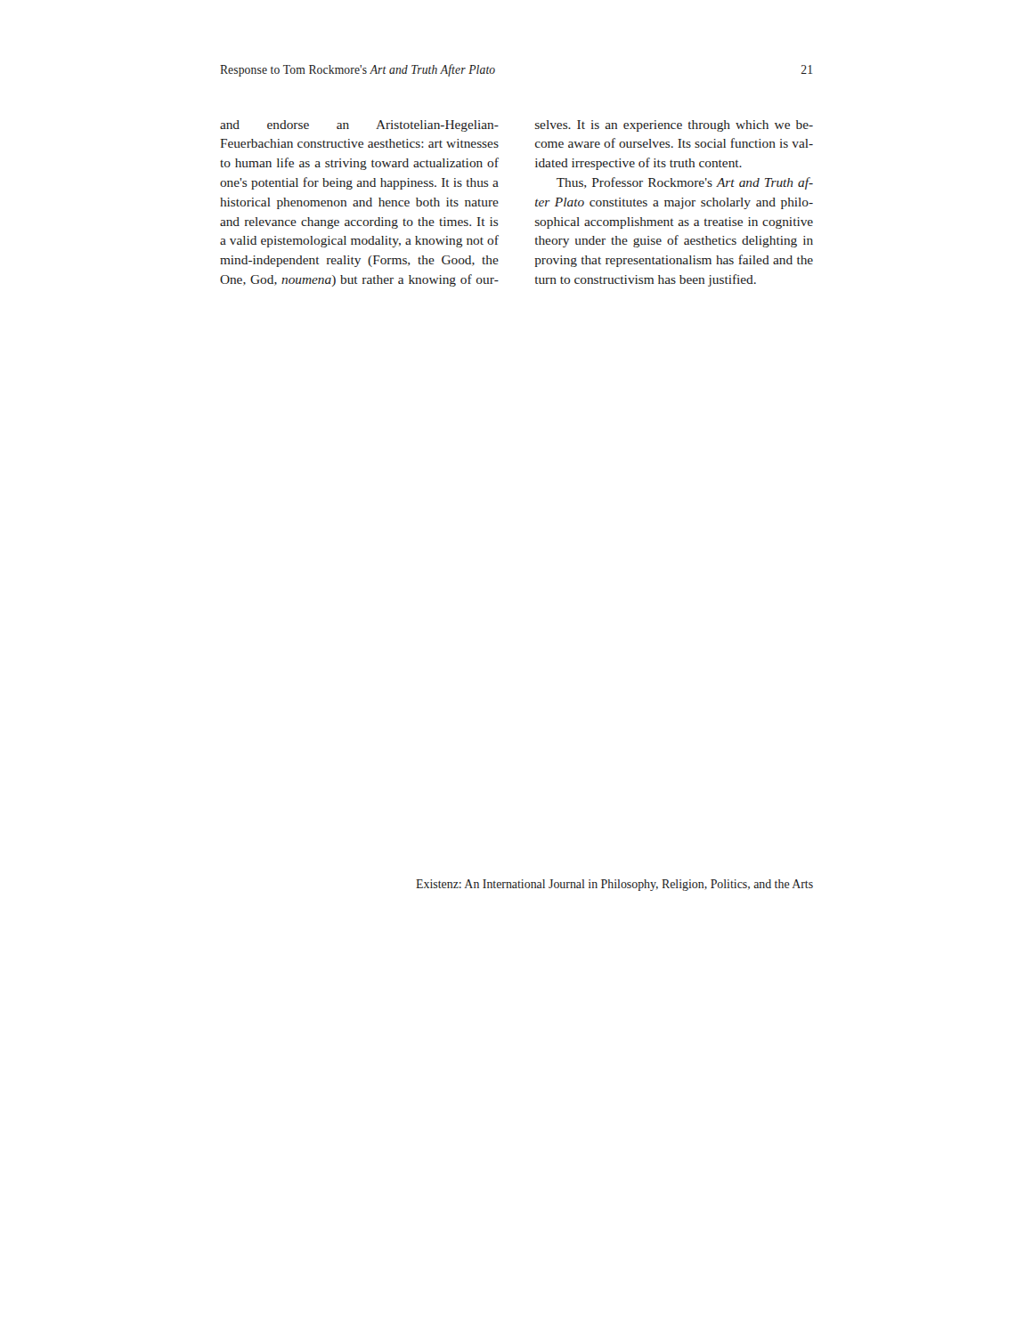Response to Tom Rockmore's Art and Truth After Plato
21
and endorse an Aristotelian-Hegelian-Feuerbachian constructive aesthetics: art witnesses to human life as a striving toward actualization of one's potential for being and happiness. It is thus a historical phenomenon and hence both its nature and relevance change according to the times. It is a valid epistemological modality, a knowing not of mind-independent reality (Forms, the Good, the One, God, noumena) but rather a knowing of ourselves. It is an experience through which we become aware of ourselves. Its social function is validated irrespective of its truth content.
Thus, Professor Rockmore's Art and Truth after Plato constitutes a major scholarly and philosophical accomplishment as a treatise in cognitive theory under the guise of aesthetics delighting in proving that representationalism has failed and the turn to constructivism has been justified.
Existenz: An International Journal in Philosophy, Religion, Politics, and the Arts